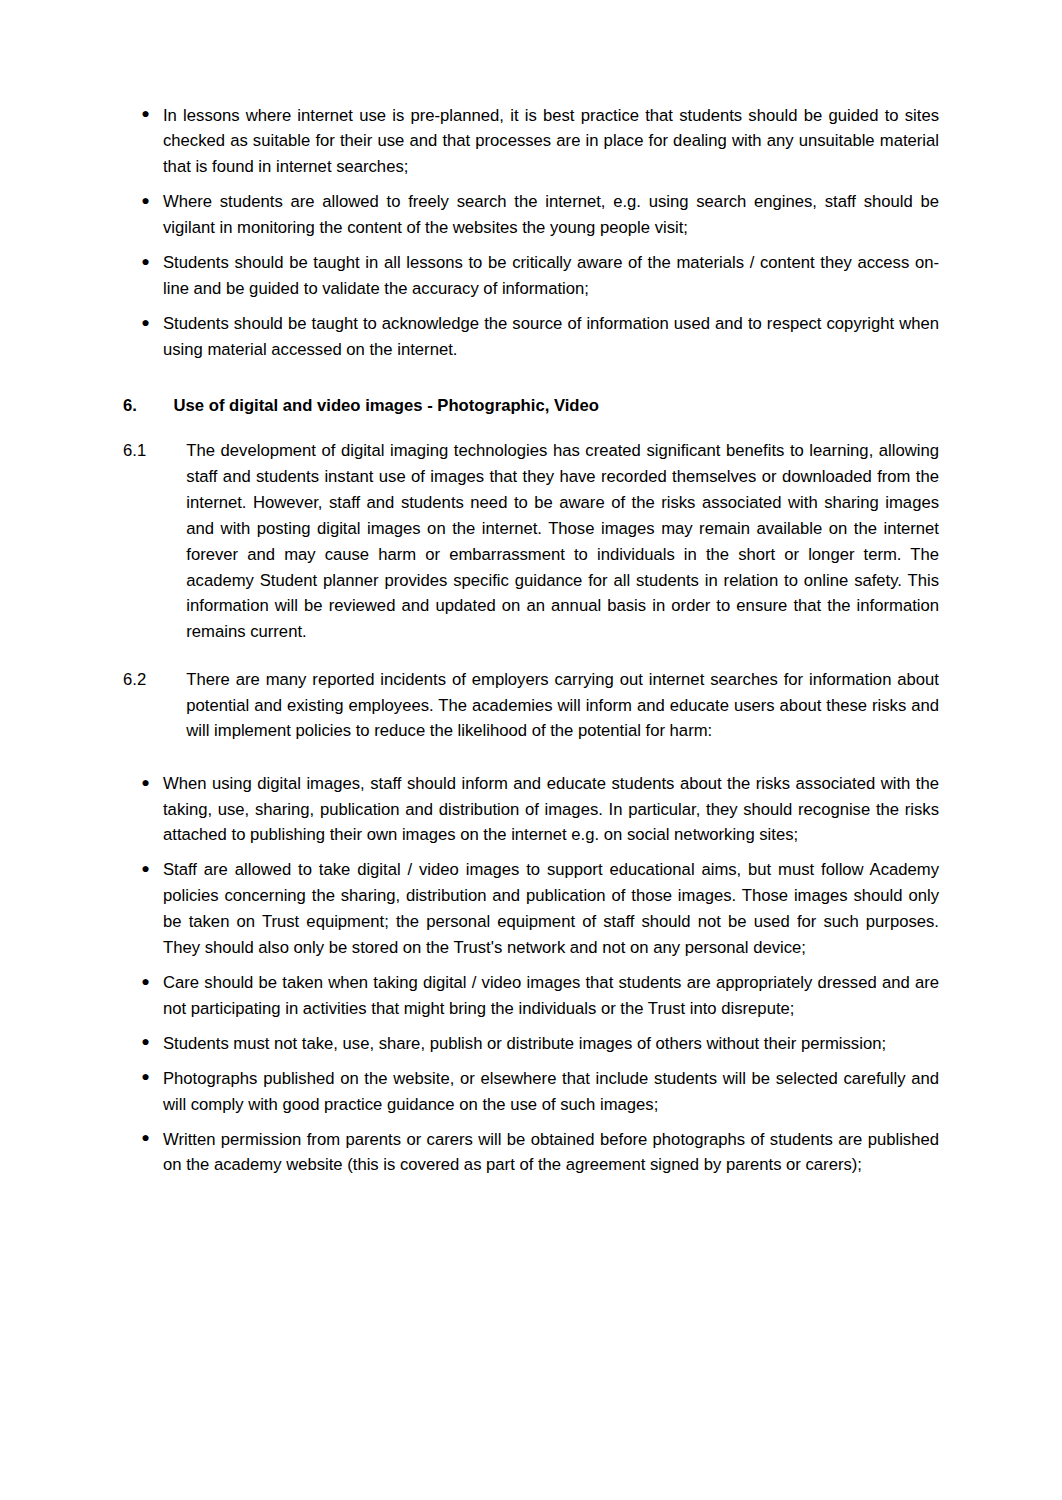In lessons where internet use is pre-planned, it is best practice that students should be guided to sites checked as suitable for their use and that processes are in place for dealing with any unsuitable material that is found in internet searches;
Where students are allowed to freely search the internet, e.g. using search engines, staff should be vigilant in monitoring the content of the websites the young people visit;
Students should be taught in all lessons to be critically aware of the materials / content they access on-line and be guided to validate the accuracy of information;
Students should be taught to acknowledge the source of information used and to respect copyright when using material accessed on the internet.
6. Use of digital and video images - Photographic, Video
6.1
The development of digital imaging technologies has created significant benefits to learning, allowing staff and students instant use of images that they have recorded themselves or downloaded from the internet. However, staff and students need to be aware of the risks associated with sharing images and with posting digital images on the internet. Those images may remain available on the internet forever and may cause harm or embarrassment to individuals in the short or longer term. The academy Student planner provides specific guidance for all students in relation to online safety. This information will be reviewed and updated on an annual basis in order to ensure that the information remains current.
6.2
There are many reported incidents of employers carrying out internet searches for information about potential and existing employees. The academies will inform and educate users about these risks and will implement policies to reduce the likelihood of the potential for harm:
When using digital images, staff should inform and educate students about the risks associated with the taking, use, sharing, publication and distribution of images. In particular, they should recognise the risks attached to publishing their own images on the internet e.g. on social networking sites;
Staff are allowed to take digital / video images to support educational aims, but must follow Academy policies concerning the sharing, distribution and publication of those images. Those images should only be taken on Trust equipment; the personal equipment of staff should not be used for such purposes. They should also only be stored on the Trust's network and not on any personal device;
Care should be taken when taking digital / video images that students are appropriately dressed and are not participating in activities that might bring the individuals or the Trust into disrepute;
Students must not take, use, share, publish or distribute images of others without their permission;
Photographs published on the website, or elsewhere that include students will be selected carefully and will comply with good practice guidance on the use of such images;
Written permission from parents or carers will be obtained before photographs of students are published on the academy website (this is covered as part of the agreement signed by parents or carers);